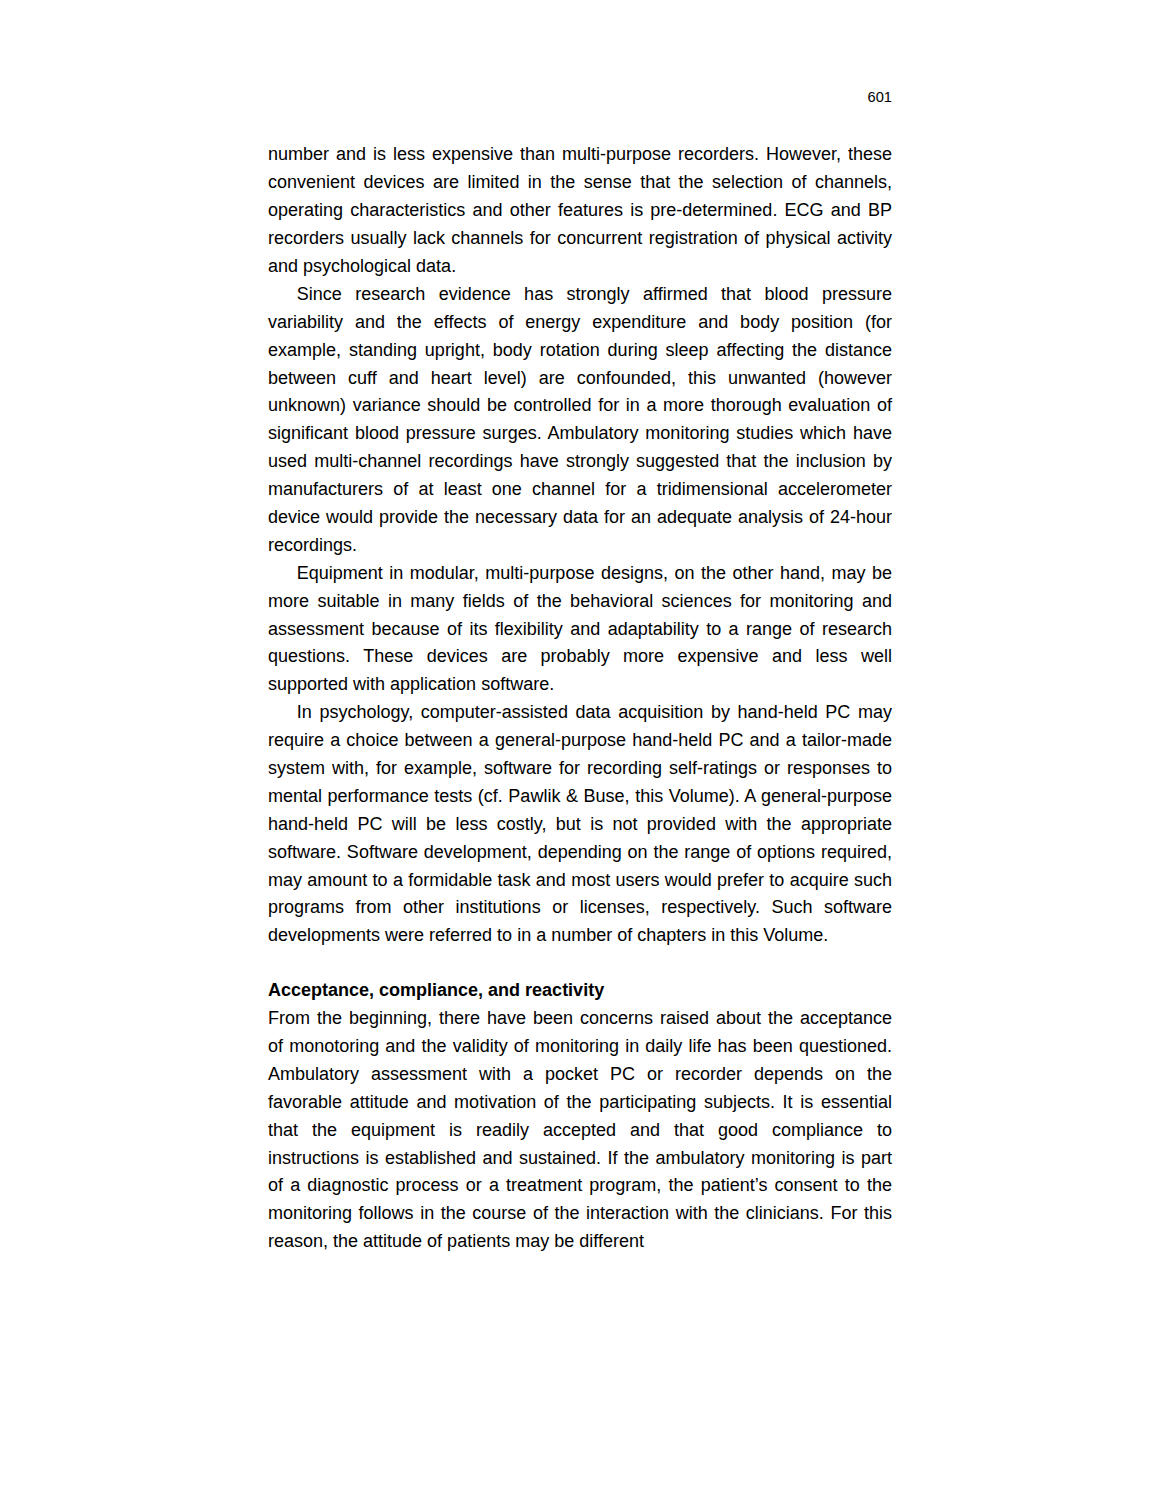601
number and is less expensive than multi-purpose recorders. However, these convenient devices are limited in the sense that the selection of channels, operating characteristics and other features is pre-determined. ECG and BP recorders usually lack channels for concurrent registration of physical activity and psychological data.
Since research evidence has strongly affirmed that blood pressure variability and the effects of energy expenditure and body position (for example, standing upright, body rotation during sleep affecting the distance between cuff and heart level) are confounded, this unwanted (however unknown) variance should be controlled for in a more thorough evaluation of significant blood pressure surges. Ambulatory monitoring studies which have used multi-channel recordings have strongly suggested that the inclusion by manufacturers of at least one channel for a tridimensional accelerometer device would provide the necessary data for an adequate analysis of 24-hour recordings.
Equipment in modular, multi-purpose designs, on the other hand, may be more suitable in many fields of the behavioral sciences for monitoring and assessment because of its flexibility and adaptability to a range of research questions. These devices are probably more expensive and less well supported with application software.
In psychology, computer-assisted data acquisition by hand-held PC may require a choice between a general-purpose hand-held PC and a tailor-made system with, for example, software for recording self-ratings or responses to mental performance tests (cf. Pawlik & Buse, this Volume). A general-purpose hand-held PC will be less costly, but is not provided with the appropriate software. Software development, depending on the range of options required, may amount to a formidable task and most users would prefer to acquire such programs from other institutions or licenses, respectively. Such software developments were referred to in a number of chapters in this Volume.
Acceptance, compliance, and reactivity
From the beginning, there have been concerns raised about the acceptance of monotoring and the validity of monitoring in daily life has been questioned. Ambulatory assessment with a pocket PC or recorder depends on the favorable attitude and motivation of the participating subjects. It is essential that the equipment is readily accepted and that good compliance to instructions is established and sustained. If the ambulatory monitoring is part of a diagnostic process or a treatment program, the patient’s consent to the monitoring follows in the course of the interaction with the clinicians. For this reason, the attitude of patients may be different